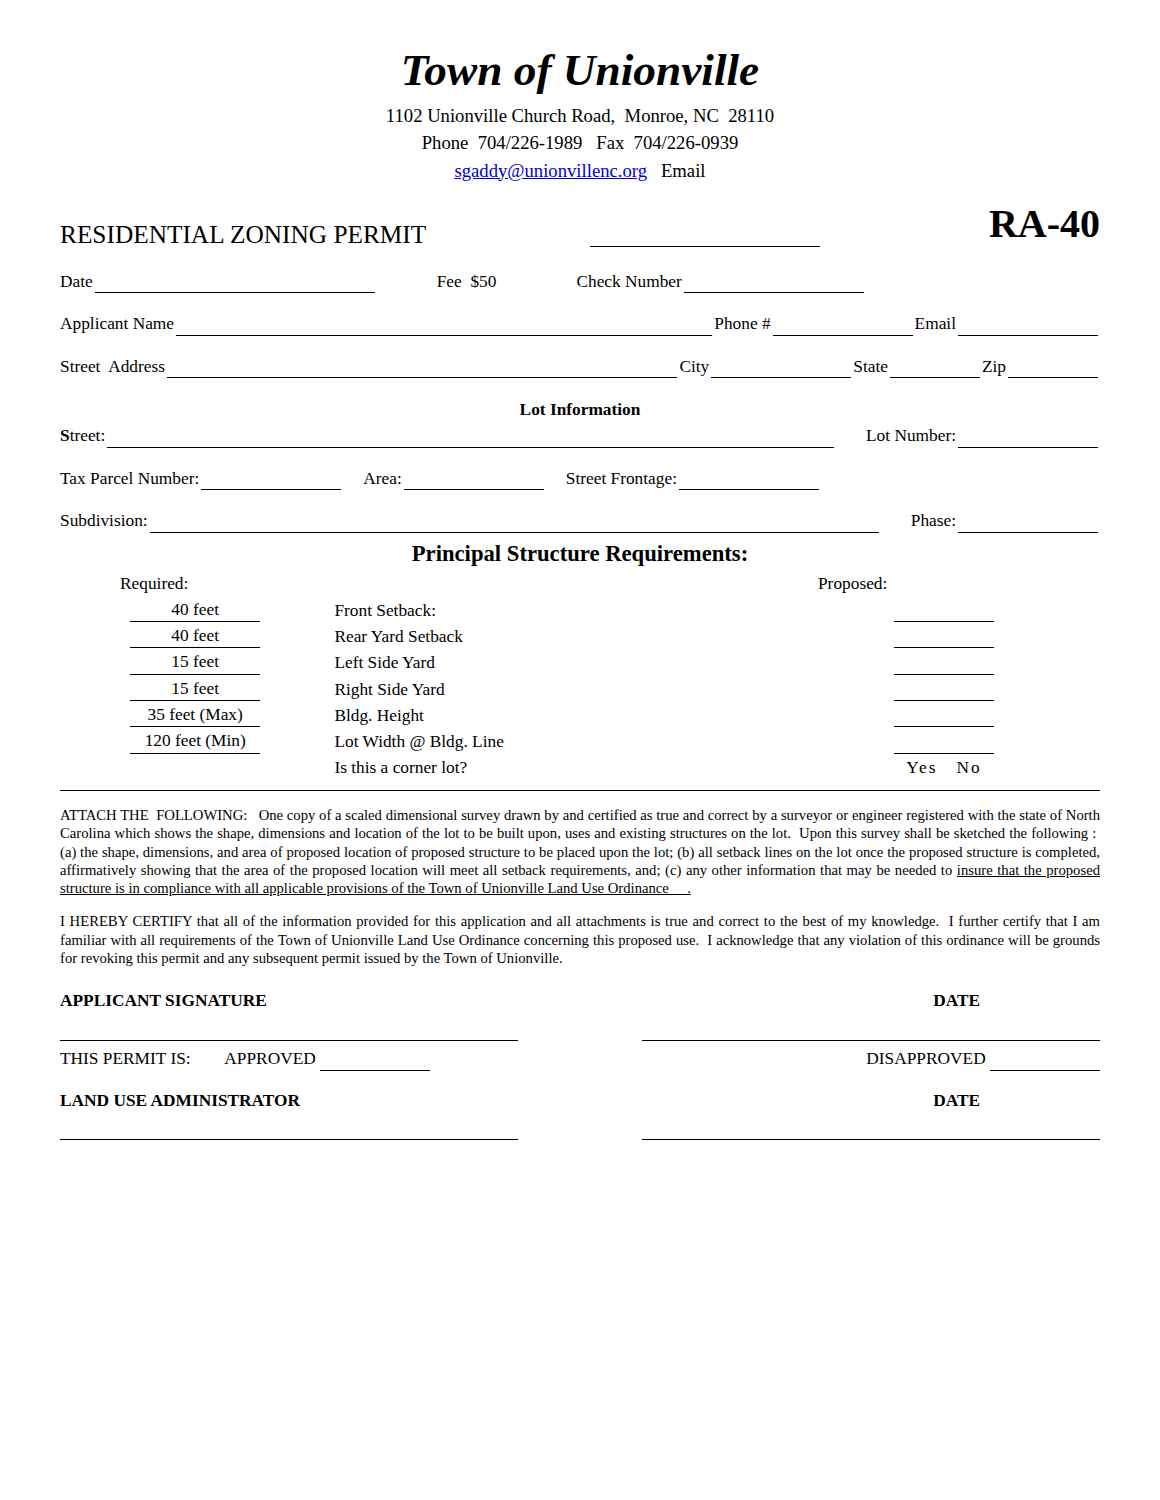Town of Unionville
1102 Unionville Church Road, Monroe, NC 28110
Phone 704/226-1989 Fax 704/226-0939
sgaddy@unionvillenc.org Email
RESIDENTIAL ZONING PERMIT RA-40
Date Fee $50 Check Number
Applicant Name Phone # Email
Street Address City State Zip
Lot Information
Street: Lot Number:
Tax Parcel Number: Area: Street Frontage:
Subdivision: Phase:
Principal Structure Requirements:
| Required: | | Proposed: |
| 40 feet | Front Setback: | |
| 40 feet | Rear Yard Setback | |
| 15 feet | Left Side Yard | |
| 15 feet | Right Side Yard | |
| 35 feet (Max) | Bldg. Height | |
| 120 feet (Min) | Lot Width @ Bldg. Line | |
| | Is this a corner lot? | Yes No |
ATTACH THE FOLLOWING: One copy of a scaled dimensional survey drawn by and certified as true and correct by a surveyor or engineer registered with the state of North Carolina which shows the shape, dimensions and location of the lot to be built upon, uses and existing structures on the lot. Upon this survey shall be sketched the following : (a) the shape, dimensions, and area of proposed location of proposed structure to be placed upon the lot; (b) all setback lines on the lot once the proposed structure is completed, affirmatively showing that the area of the proposed location will meet all setback requirements, and; (c) any other information that may be needed to insure that the proposed structure is in compliance with all applicable provisions of the Town of Unionville Land Use Ordinance .
I HEREBY CERTIFY that all of the information provided for this application and all attachments is true and correct to the best of my knowledge. I further certify that I am familiar with all requirements of the Town of Unionville Land Use Ordinance concerning this proposed use. I acknowledge that any violation of this ordinance will be grounds for revoking this permit and any subsequent permit issued by the Town of Unionville.
APPLICANT SIGNATURE DATE
THIS PERMIT IS: APPROVED DISAPPROVED
LAND USE ADMINISTRATOR DATE